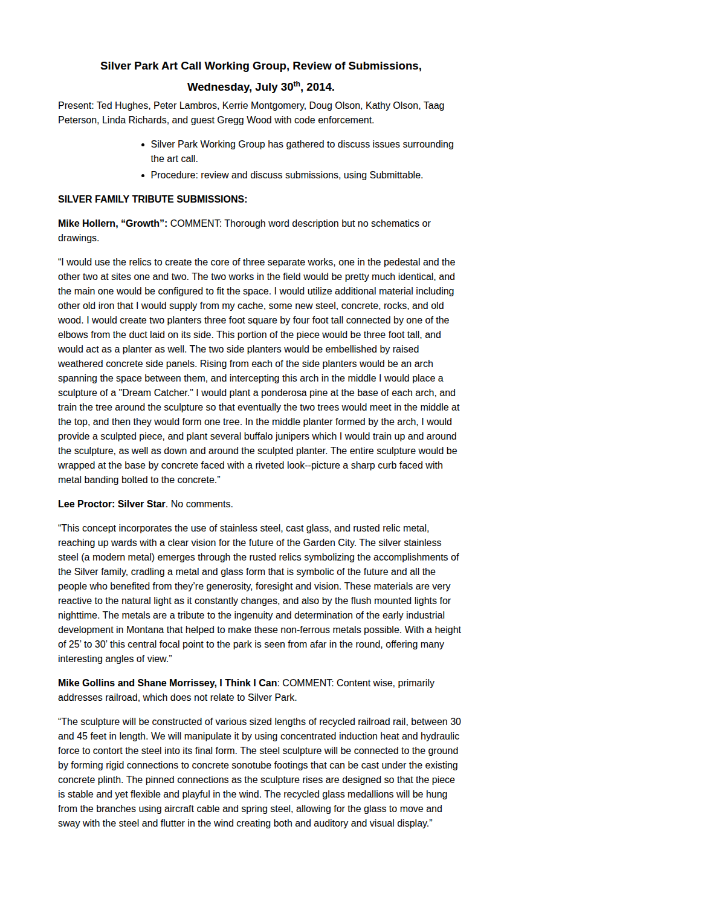Silver Park Art Call Working Group, Review of Submissions, Wednesday, July 30th, 2014.
Present: Ted Hughes, Peter Lambros, Kerrie Montgomery, Doug Olson, Kathy Olson, Taag Peterson, Linda Richards, and guest Gregg Wood with code enforcement.
Silver Park Working Group has gathered to discuss issues surrounding the art call.
Procedure: review and discuss submissions, using Submittable.
SILVER FAMILY TRIBUTE SUBMISSIONS:
Mike Hollern, “Growth”: COMMENT: Thorough word description but no schematics or drawings.
“I would use the relics to create the core of three separate works, one in the pedestal and the other two at sites one and two. The two works in the field would be pretty much identical, and the main one would be configured to fit the space. I would utilize additional material including other old iron that I would supply from my cache, some new steel, concrete, rocks, and old wood. I would create two planters three foot square by four foot tall connected by one of the elbows from the duct laid on its side. This portion of the piece would be three foot tall, and would act as a planter as well. The two side planters would be embellished by raised weathered concrete side panels. Rising from each of the side planters would be an arch spanning the space between them, and intercepting this arch in the middle I would place a sculpture of a "Dream Catcher." I would plant a ponderosa pine at the base of each arch, and train the tree around the sculpture so that eventually the two trees would meet in the middle at the top, and then they would form one tree. In the middle planter formed by the arch, I would provide a sculpted piece, and plant several buffalo junipers which I would train up and around the sculpture, as well as down and around the sculpted planter. The entire sculpture would be wrapped at the base by concrete faced with a riveted look--picture a sharp curb faced with metal banding bolted to the concrete.”
Lee Proctor: Silver Star. No comments.
“This concept incorporates the use of stainless steel, cast glass, and rusted relic metal, reaching up wards with a clear vision for the future of the Garden City. The silver stainless steel (a modern metal) emerges through the rusted relics symbolizing the accomplishments of the Silver family, cradling a metal and glass form that is symbolic of the future and all the people who benefited from they’re generosity, foresight and vision. These materials are very reactive to the natural light as it constantly changes, and also by the flush mounted lights for nighttime. The metals are a tribute to the ingenuity and determination of the early industrial development in Montana that helped to make these non-ferrous metals possible. With a height of 25’ to 30’ this central focal point to the park is seen from afar in the round, offering many interesting angles of view.”
Mike Gollins and Shane Morrissey, I Think I Can: COMMENT: Content wise, primarily addresses railroad, which does not relate to Silver Park.
“The sculpture will be constructed of various sized lengths of recycled railroad rail, between 30 and 45 feet in length. We will manipulate it by using concentrated induction heat and hydraulic force to contort the steel into its final form. The steel sculpture will be connected to the ground by forming rigid connections to concrete sonotube footings that can be cast under the existing concrete plinth. The pinned connections as the sculpture rises are designed so that the piece is stable and yet flexible and playful in the wind. The recycled glass medallions will be hung from the branches using aircraft cable and spring steel, allowing for the glass to move and sway with the steel and flutter in the wind creating both and auditory and visual display.”